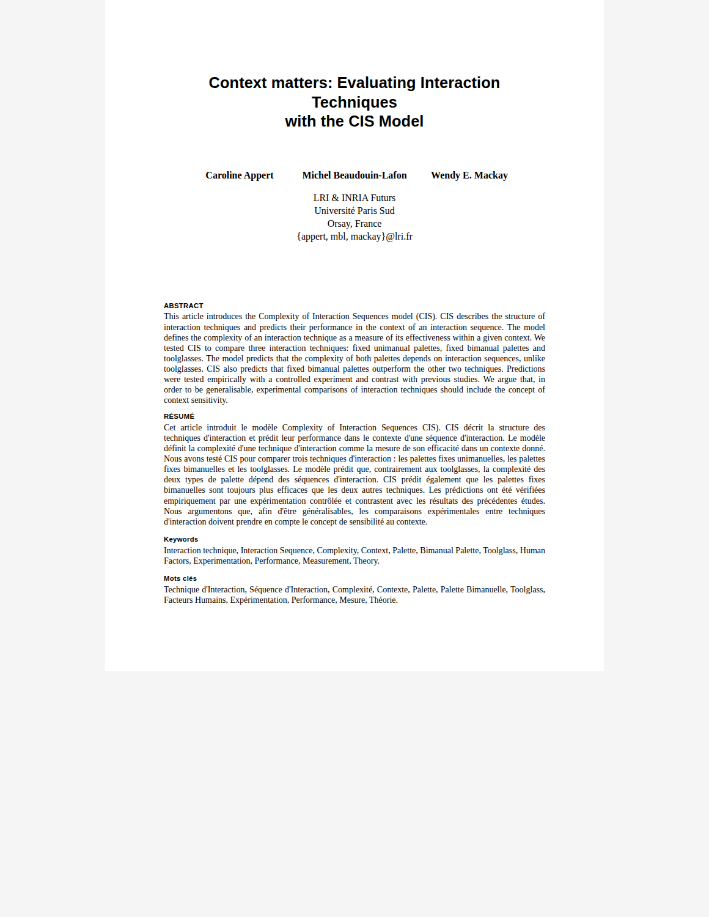Context matters: Evaluating Interaction Techniques
with the CIS Model
Caroline Appert Michel Beaudouin-Lafon Wendy E. Mackay
LRI & INRIA Futurs
Université Paris Sud
Orsay, France
{appert, mbl, mackay}@lri.fr
ABSTRACT
This article introduces the Complexity of Interaction Sequences model (CIS). CIS describes the structure of interaction techniques and predicts their performance in the context of an interaction sequence. The model defines the complexity of an interaction technique as a measure of its effectiveness within a given context. We tested CIS to compare three interaction techniques: fixed unimanual palettes, fixed bimanual palettes and toolglasses. The model predicts that the complexity of both palettes depends on interaction sequences, unlike toolglasses. CIS also predicts that fixed bimanual palettes outperform the other two techniques. Predictions were tested empirically with a controlled experiment and contrast with previous studies. We argue that, in order to be generalisable, experimental comparisons of interaction techniques should include the concept of context sensitivity.
RÉSUMÉ
Cet article introduit le modèle Complexity of Interaction Sequences CIS). CIS décrit la structure des techniques d'interaction et prédit leur performance dans le contexte d'une séquence d'interaction. Le modèle définit la complexité d'une technique d'interaction comme la mesure de son efficacité dans un contexte donné. Nous avons testé CIS pour comparer trois techniques d'interaction : les palettes fixes unimanuelles, les palettes fixes bimanuelles et les toolglasses. Le modèle prédit que, contrairement aux toolglasses, la complexité des deux types de palette dépend des séquences d'interaction. CIS prédit également que les palettes fixes bimanuelles sont toujours plus efficaces que les deux autres techniques. Les prédictions ont été vérifiées empiriquement par une expérimentation contrôlée et contrastent avec les résultats des précédentes études. Nous argumentons que, afin d'être généralisables, les comparaisons expérimentales entre techniques d'interaction doivent prendre en compte le concept de sensibilité au contexte.
Keywords
Interaction technique, Interaction Sequence, Complexity, Context, Palette, Bimanual Palette, Toolglass, Human Factors, Experimentation, Performance, Measurement, Theory.
Mots clés
Technique d'Interaction, Séquence d'Interaction, Complexité, Contexte, Palette, Palette Bimanuelle, Toolglass, Facteurs Humains, Expérimentation, Performance, Mesure, Théorie.